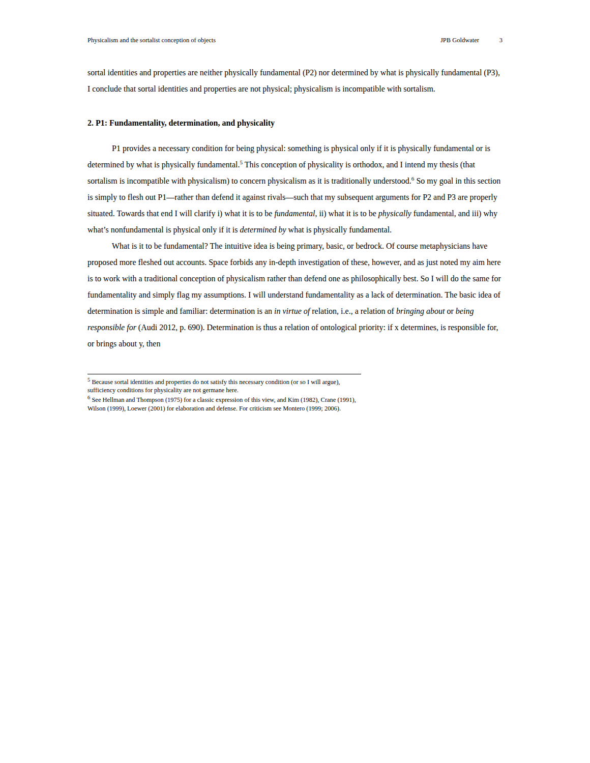Physicalism and the sortalist conception of objects JPB Goldwater 3
sortal identities and properties are neither physically fundamental (P2) nor determined by what is physically fundamental (P3), I conclude that sortal identities and properties are not physical; physicalism is incompatible with sortalism.
2. P1: Fundamentality, determination, and physicality
P1 provides a necessary condition for being physical: something is physical only if it is physically fundamental or is determined by what is physically fundamental.5 This conception of physicality is orthodox, and I intend my thesis (that sortalism is incompatible with physicalism) to concern physicalism as it is traditionally understood.6 So my goal in this section is simply to flesh out P1—rather than defend it against rivals—such that my subsequent arguments for P2 and P3 are properly situated. Towards that end I will clarify i) what it is to be fundamental, ii) what it is to be physically fundamental, and iii) why what’s nonfundamental is physical only if it is determined by what is physically fundamental.
What is it to be fundamental? The intuitive idea is being primary, basic, or bedrock. Of course metaphysicians have proposed more fleshed out accounts. Space forbids any in-depth investigation of these, however, and as just noted my aim here is to work with a traditional conception of physicalism rather than defend one as philosophically best. So I will do the same for fundamentality and simply flag my assumptions. I will understand fundamentality as a lack of determination. The basic idea of determination is simple and familiar: determination is an in virtue of relation, i.e., a relation of bringing about or being responsible for (Audi 2012, p. 690). Determination is thus a relation of ontological priority: if x determines, is responsible for, or brings about y, then
5 Because sortal identities and properties do not satisfy this necessary condition (or so I will argue), sufficiency conditions for physicality are not germane here.
6 See Hellman and Thompson (1975) for a classic expression of this view, and Kim (1982), Crane (1991), Wilson (1999), Loewer (2001) for elaboration and defense. For criticism see Montero (1999; 2006).